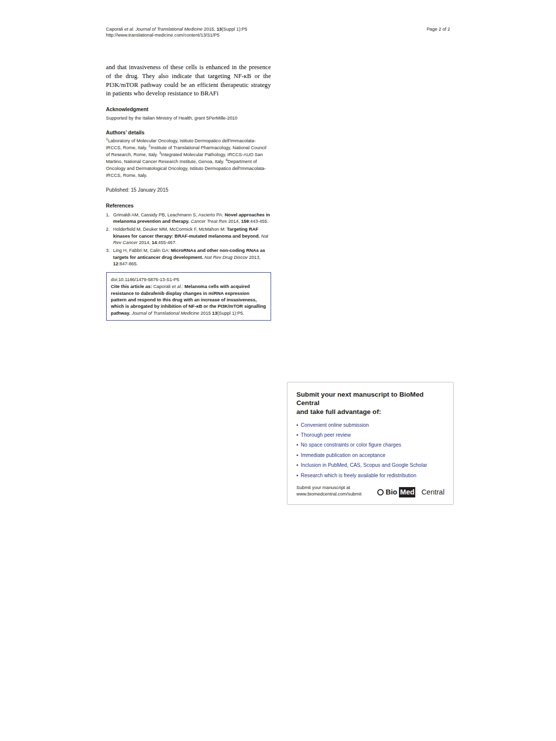Caporali et al. Journal of Translational Medicine 2015, 13(Suppl 1):P5
http://www.translational-medicine.com/content/13/S1/P5
Page 2 of 2
and that invasiveness of these cells is enhanced in the presence of the drug. They also indicate that targeting NF-κB or the PI3K/mTOR pathway could be an efficient therapeutic strategy in patients who develop resistance to BRAFi
Acknowledgment
Supported by the Italian Ministry of Health, grant 5PerMille-2010
Authors’ details
1Laboratory of Molecular Oncology, Istituto Dermopatico dell'Immacolata-IRCCS, Rome, Italy. 2Institute of Translational Pharmacology, National Council of Research, Rome, Italy. 3Integrated Molecular Pathology, IRCCS-AUO San Martino, National Cancer Research Institute, Genoa, Italy. 4Department of Oncology and Dermatological Oncology, Istituto Dermopatico dell'Immacolata-IRCCS, Rome, Italy.
Published: 15 January 2015
References
1. Grimaldi AM, Cassidy PB, Leachmann S, Ascierto PA: Novel approaches in melanoma prevention and therapy. Cancer Treat Res 2014, 159:443-455.
2. Holderfield M, Deuker MM, McCormick F, McMahon M: Targeting RAF kinases for cancer therapy: BRAF-mutated melanoma and beyond. Nat Rev Cancer 2014, 14:455-467.
3. Ling H, Fabbri M, Calin GA: MicroRNAs and other non-coding RNAs as targets for anticancer drug development. Nat Rev Drug Discov 2013, 12:847-865.
doi:10.1186/1479-5876-13-S1-P5
Cite this article as: Caporali et al.: Melanoma cells with acquired resistance to dabrafenib display changes in miRNA expression pattern and respond to this drug with an increase of invasiveness, which is abrogated by inhibition of NF-κB or the PI3K/mTOR signalling pathway. Journal of Translational Medicine 2015 13(Suppl 1):P5.
Submit your next manuscript to BioMed Central
and take full advantage of:
Convenient online submission
Thorough peer review
No space constraints or color figure charges
Immediate publication on acceptance
Inclusion in PubMed, CAS, Scopus and Google Scholar
Research which is freely available for redistribution
Submit your manuscript at
www.biomedcentral.com/submit
Bio Med Central